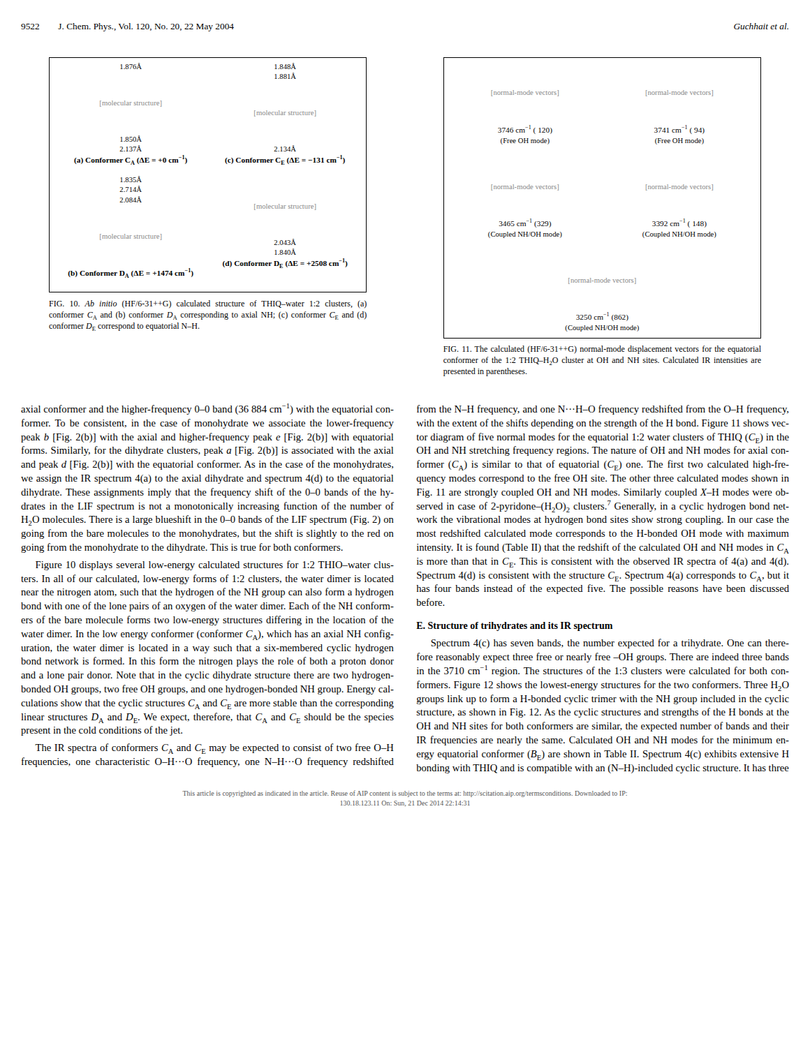9522 J. Chem. Phys., Vol. 120, No. 20, 22 May 2004 Guchhait et al.
1.876Å
[molecular structure]
1.850Å 2.137Å
(a) Conformer CA (ΔE = +0 cm−1)
1.848Å 1.881Å
[molecular structure]
2.134Å
(c) Conformer CE (ΔE = −131 cm−1)
1.835Å 2.714Å 2.084Å
[molecular structure]
(b) Conformer DA (ΔE = +1474 cm−1)
[molecular structure]
2.043Å 1.840Å
(d) Conformer DE (ΔE = +2508 cm−1)
FIG. 10. Ab initio (HF/6-31++G) calculated structure of THIQ–water 1:2 clusters, (a) conformer CA and (b) conformer DA corresponding to axial NH; (c) conformer CE and (d) conformer DE correspond to equatorial N–H.
[normal-mode vectors]
3746 cm−1 ( 120)
(Free OH mode)
[normal-mode vectors]
3741 cm−1 ( 94)
(Free OH mode)
[normal-mode vectors]
3465 cm−1 (329)
(Coupled NH/OH mode)
[normal-mode vectors]
3392 cm−1 ( 148)
(Coupled NH/OH mode)
[normal-mode vectors]
3250 cm−1 (862)
(Coupled NH/OH mode)
FIG. 11. The calculated (HF/6-31++G) normal-mode displacement vectors for the equatorial conformer of the 1:2 THIQ–H2O cluster at OH and NH sites. Calculated IR intensities are presented in parentheses.
axial conformer and the higher-frequency 0–0 band (36 884 cm−1) with the equatorial conformer. To be consistent, in the case of monohydrate we associate the lower-frequency peak b [Fig. 2(b)] with the axial and higher-frequency peak e [Fig. 2(b)] with equatorial forms. Similarly, for the dihydrate clusters, peak a [Fig. 2(b)] is associated with the axial and peak d [Fig. 2(b)] with the equatorial conformer. As in the case of the monohydrates, we assign the IR spectrum 4(a) to the axial dihydrate and spectrum 4(d) to the equatorial dihydrate. These assignments imply that the frequency shift of the 0–0 bands of the hydrates in the LIF spectrum is not a monotonically increasing function of the number of H2O molecules. There is a large blueshift in the 0–0 bands of the LIF spectrum (Fig. 2) on going from the bare molecules to the monohydrates, but the shift is slightly to the red on going from the monohydrate to the dihydrate. This is true for both conformers.
Figure 10 displays several low-energy calculated structures for 1:2 THIO–water clusters. In all of our calculated, low-energy forms of 1:2 clusters, the water dimer is located near the nitrogen atom, such that the hydrogen of the NH group can also form a hydrogen bond with one of the lone pairs of an oxygen of the water dimer. Each of the NH conformers of the bare molecule forms two low-energy structures differing in the location of the water dimer. In the low energy conformer (conformer CA), which has an axial NH configuration, the water dimer is located in a way such that a six-membered cyclic hydrogen bond network is formed. In this form the nitrogen plays the role of both a proton donor and a lone pair donor. Note that in the cyclic dihydrate structure there are two hydrogen-bonded OH groups, two free OH groups, and one hydrogen-bonded NH group. Energy calculations show that the cyclic structures CA and CE are more stable than the corresponding linear structures DA and DE. We expect, therefore, that CA and CE should be the species present in the cold conditions of the jet.
The IR spectra of conformers CA and CE may be expected to consist of two free O–H frequencies, one characteristic O–H···O frequency, one N–H···O frequency redshifted from the N–H frequency, and one N···H–O frequency redshifted from the O–H frequency, with the extent of the shifts depending on the strength of the H bond. Figure 11 shows vector diagram of five normal modes for the equatorial 1:2 water clusters of THIQ (CE) in the OH and NH stretching frequency regions. The nature of OH and NH modes for axial conformer (CA) is similar to that of equatorial (CE) one. The first two calculated high-frequency modes correspond to the free OH site. The other three calculated modes shown in Fig. 11 are strongly coupled OH and NH modes. Similarly coupled X–H modes were observed in case of 2-pyridone–(H2O)2 clusters.7 Generally, in a cyclic hydrogen bond network the vibrational modes at hydrogen bond sites show strong coupling. In our case the most redshifted calculated mode corresponds to the H-bonded OH mode with maximum intensity. It is found (Table II) that the redshift of the calculated OH and NH modes in CA is more than that in CE. This is consistent with the observed IR spectra of 4(a) and 4(d). Spectrum 4(d) is consistent with the structure CE. Spectrum 4(a) corresponds to CA, but it has four bands instead of the expected five. The possible reasons have been discussed before.
E. Structure of trihydrates and its IR spectrum
Spectrum 4(c) has seven bands, the number expected for a trihydrate. One can therefore reasonably expect three free or nearly free –OH groups. There are indeed three bands in the 3710 cm−1 region. The structures of the 1:3 clusters were calculated for both conformers. Figure 12 shows the lowest-energy structures for the two conformers. Three H2O groups link up to form a H-bonded cyclic trimer with the NH group included in the cyclic structure, as shown in Fig. 12. As the cyclic structures and strengths of the H bonds at the OH and NH sites for both conformers are similar, the expected number of bands and their IR frequencies are nearly the same. Calculated OH and NH modes for the minimum energy equatorial conformer (BE) are shown in Table II. Spectrum 4(c) exhibits extensive H bonding with THIQ and is compatible with an (N–H)-included cyclic structure. It has three
This article is copyrighted as indicated in the article. Reuse of AIP content is subject to the terms at: http://scitation.aip.org/termsconditions. Downloaded to IP: 130.18.123.11 On: Sun, 21 Dec 2014 22:14:31